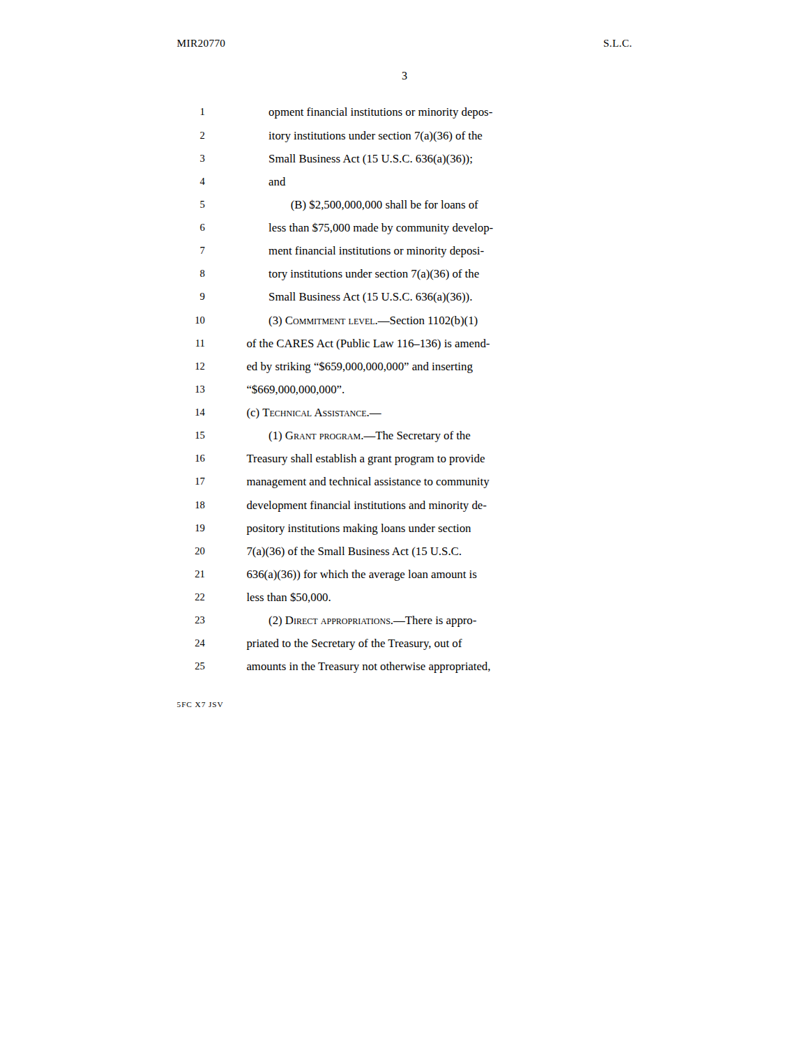MIR20770 S.L.C.
3
| 1 | opment financial institutions or minority depos- |
| 2 | itory institutions under section 7(a)(36) of the |
| 3 | Small Business Act (15 U.S.C. 636(a)(36)); |
| 4 | and |
| 5 | (B) $2,500,000,000 shall be for loans of |
| 6 | less than $75,000 made by community develop- |
| 7 | ment financial institutions or minority deposi- |
| 8 | tory institutions under section 7(a)(36) of the |
| 9 | Small Business Act (15 U.S.C. 636(a)(36)). |
| 10 | (3) Commitment level. —Section 1102(b)(1) |
| 11 | of the CARES Act (Public Law 116–136) is amend- |
| 12 | ed by striking “$659,000,000,000” and inserting |
| 13 | “$669,000,000,000”. |
| 14 | (c) Technical Assistance. — |
| 15 | (1) Grant program. —The Secretary of the |
| 16 | Treasury shall establish a grant program to provide |
| 17 | management and technical assistance to community |
| 18 | development financial institutions and minority de- |
| 19 | pository institutions making loans under section |
| 20 | 7(a)(36) of the Small Business Act (15 U.S.C. |
| 21 | 636(a)(36)) for which the average loan amount is |
| 22 | less than $50,000. |
| 23 | (2) Direct appropriations. —There is appro- |
| 24 | priated to the Secretary of the Treasury, out of |
| 25 | amounts in the Treasury not otherwise appropriated, |
5FC X7 JSV